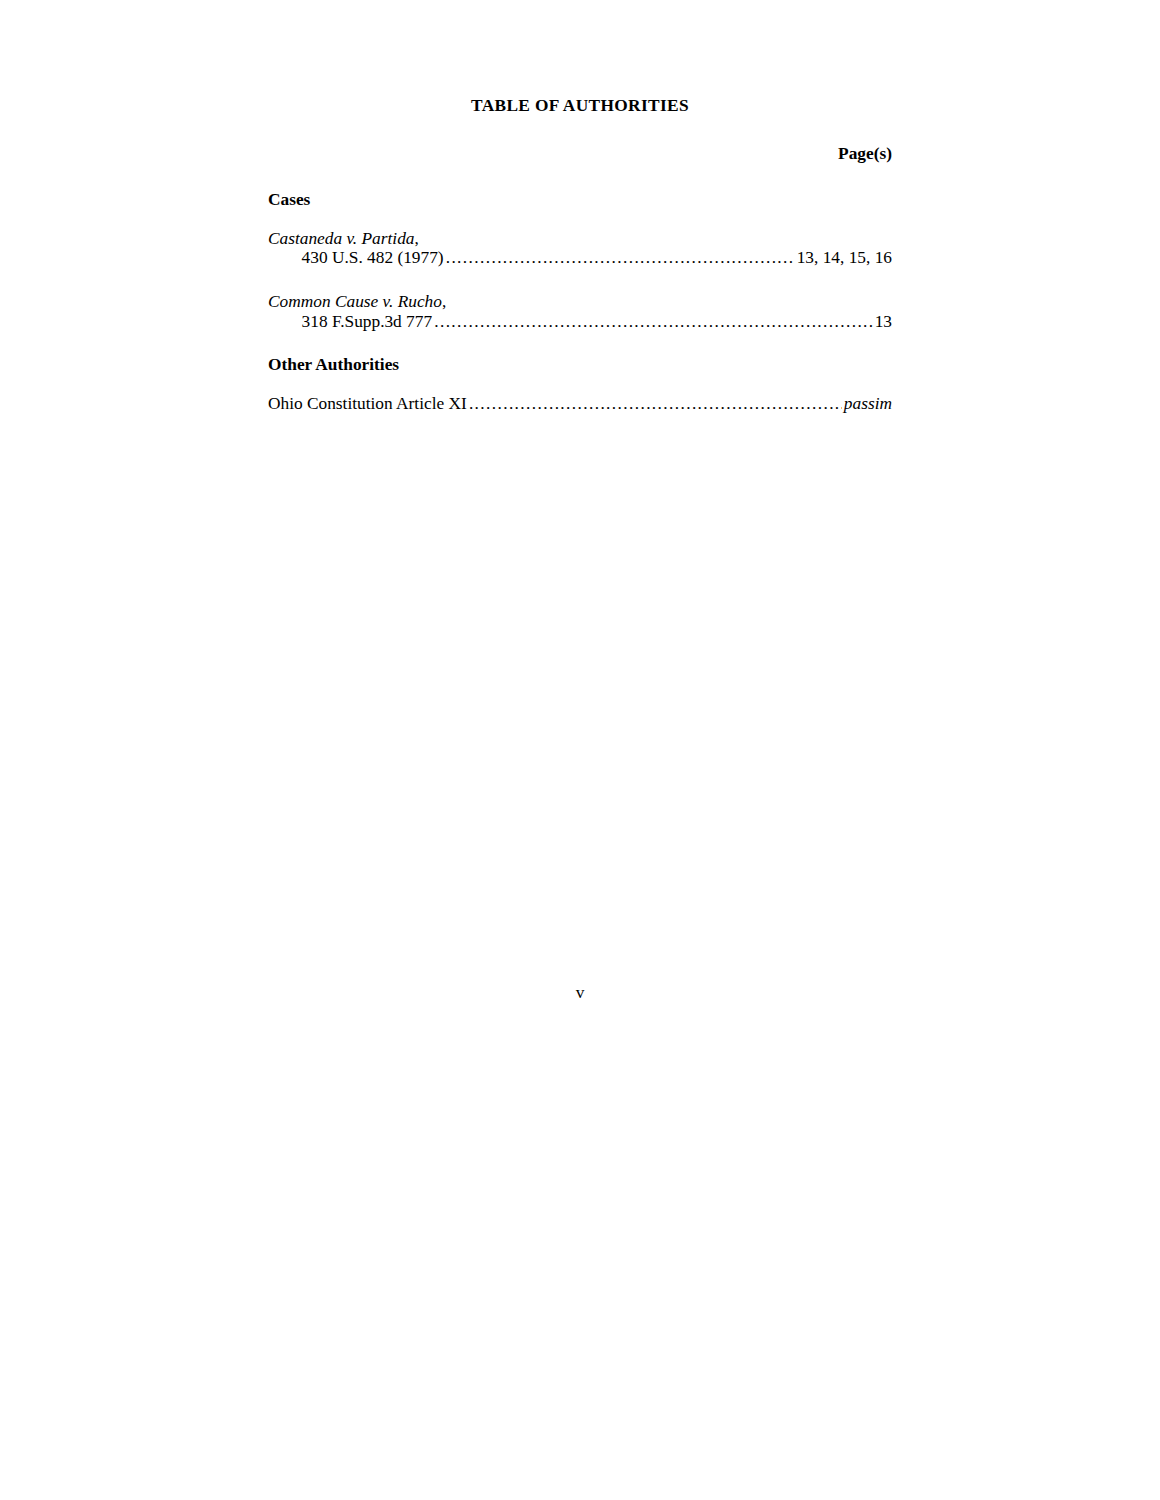TABLE OF AUTHORITIES
Page(s)
Cases
Castaneda v. Partida,
430 U.S. 482 (1977) ................................................................................................. 13, 14, 15, 16
Common Cause v. Rucho,
318 F.Supp.3d 777 ..................................................................................................................... 13
Other Authorities
Ohio Constitution Article XI ................................................................................................. passim
v